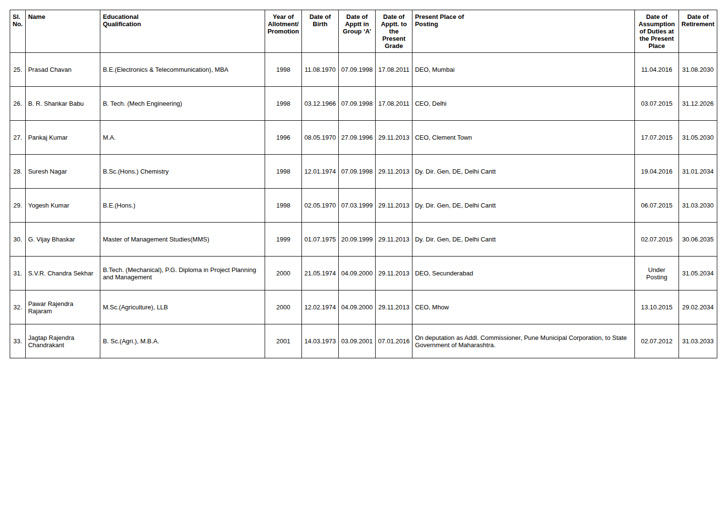| Sl. No. | Name | Educational Qualification | Year of Allotment/ Promotion | Date of Birth | Date of Apptt in Group ‘A’ | Date of Apptt. to the Present Grade | Present Place of Posting | Date of Assumption of Duties at the Present Place | Date of Retirement |
| --- | --- | --- | --- | --- | --- | --- | --- | --- | --- |
| 25. | Prasad Chavan | B.E.(Electronics & Telecommunication), MBA | 1998 | 11.08.1970 | 07.09.1998 | 17.08.2011 | DEO, Mumbai | 11.04.2016 | 31.08.2030 |
| 26. | B. R. Shankar Babu | B. Tech. (Mech Engineering) | 1998 | 03.12.1966 | 07.09.1998 | 17.08.2011 | CEO, Delhi | 03.07.2015 | 31.12.2026 |
| 27. | Pankaj Kumar | M.A. | 1996 | 08.05.1970 | 27.09.1996 | 29.11.2013 | CEO, Clement Town | 17.07.2015 | 31.05.2030 |
| 28. | Suresh Nagar | B.Sc.(Hons.) Chemistry | 1998 | 12.01.1974 | 07.09.1998 | 29.11.2013 | Dy. Dir. Gen, DE, Delhi Cantt | 19.04.2016 | 31.01.2034 |
| 29. | Yogesh Kumar | B.E.(Hons.) | 1998 | 02.05.1970 | 07.03.1999 | 29.11.2013 | Dy. Dir. Gen, DE, Delhi Cantt | 06.07.2015 | 31.03.2030 |
| 30. | G. Vijay Bhaskar | Master of Management Studies(MMS) | 1999 | 01.07.1975 | 20.09.1999 | 29.11.2013 | Dy. Dir. Gen, DE, Delhi Cantt | 02.07.2015 | 30.06.2035 |
| 31. | S.V.R. Chandra Sekhar | B.Tech. (Mechanical), P.G. Diploma in Project Planning and Management | 2000 | 21.05.1974 | 04.09.2000 | 29.11.2013 | DEO, Secunderabad | Under Posting | 31.05.2034 |
| 32. | Pawar Rajendra Rajaram | M.Sc.(Agriculture), LLB | 2000 | 12.02.1974 | 04.09.2000 | 29.11.2013 | CEO, Mhow | 13.10.2015 | 29.02.2034 |
| 33. | Jagtap Rajendra Chandrakant | B. Sc.(Agri.), M.B.A. | 2001 | 14.03.1973 | 03.09.2001 | 07.01.2016 | On deputation as Addl. Commissioner, Pune Municipal Corporation, to State Government of Maharashtra. | 02.07.2012 | 31.03.2033 |